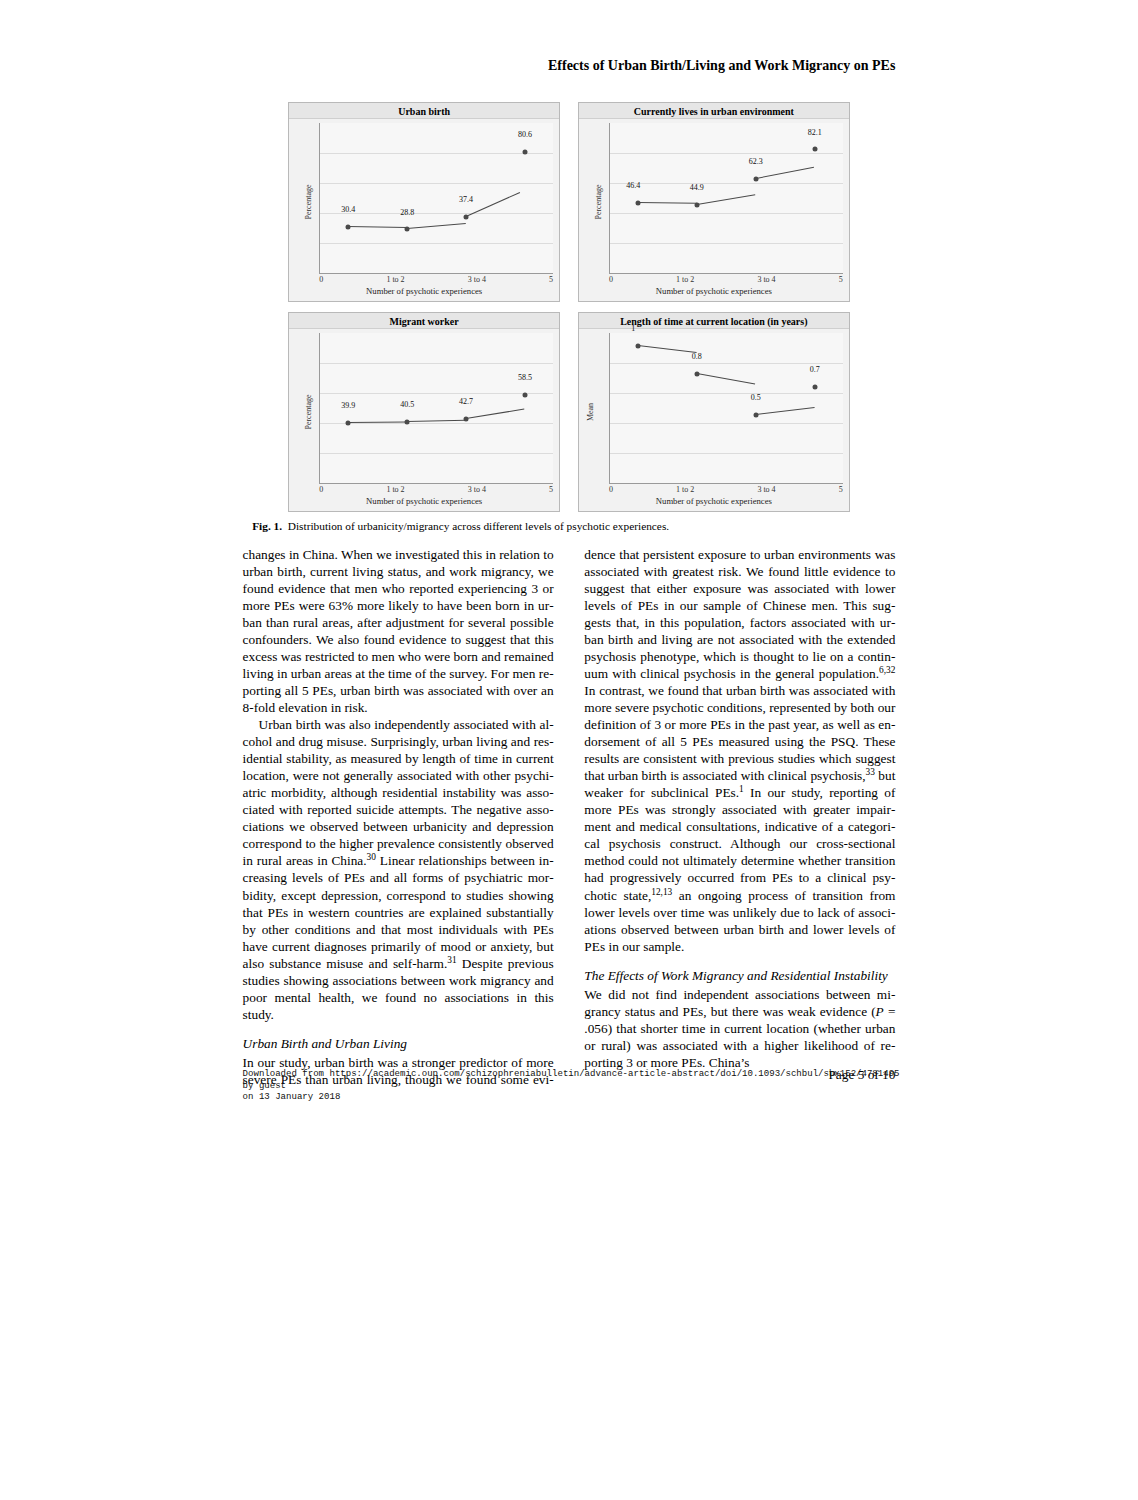Effects of Urban Birth/Living and Work Migrancy on PEs
Urban birth
Percentage
30.4
28.8
37.4
80.6
01 to 23 to 45
Number of psychotic experiences
Currently lives in urban environment
Percentage
46.4
44.9
62.3
82.1
01 to 23 to 45
Number of psychotic experiences
Migrant worker
Percentage
39.9
40.5
42.7
58.5
01 to 23 to 45
Number of psychotic experiences
Length of time at current location (in years)
Mean
1
0.8
0.5
0.7
01 to 23 to 45
Number of psychotic experiences
Fig. 1. Distribution of urbanicity/migrancy across different levels of psychotic experiences.
changes in China. When we investigated this in relation to urban birth, current living status, and work migrancy, we found evidence that men who reported experiencing 3 or more PEs were 63% more likely to have been born in urban than rural areas, after adjustment for several possible confounders. We also found evidence to suggest that this excess was restricted to men who were born and remained living in urban areas at the time of the survey. For men reporting all 5 PEs, urban birth was associated with over an 8-fold elevation in risk.
Urban birth was also independently associated with alcohol and drug misuse. Surprisingly, urban living and residential stability, as measured by length of time in current location, were not generally associated with other psychiatric morbidity, although residential instability was associated with reported suicide attempts. The negative associations we observed between urbanicity and depression correspond to the higher prevalence consistently observed in rural areas in China.30 Linear relationships between increasing levels of PEs and all forms of psychiatric morbidity, except depression, correspond to studies showing that PEs in western countries are explained substantially by other conditions and that most individuals with PEs have current diagnoses primarily of mood or anxiety, but also substance misuse and self-harm.31 Despite previous studies showing associations between work migrancy and poor mental health, we found no associations in this study.
Urban Birth and Urban Living
In our study, urban birth was a stronger predictor of more severe PEs than urban living, though we found some evidence that persistent exposure to urban environments was associated with greatest risk. We found little evidence to suggest that either exposure was associated with lower levels of PEs in our sample of Chinese men. This suggests that, in this population, factors associated with urban birth and living are not associated with the extended psychosis phenotype, which is thought to lie on a continuum with clinical psychosis in the general population.6,32 In contrast, we found that urban birth was associated with more severe psychotic conditions, represented by both our definition of 3 or more PEs in the past year, as well as endorsement of all 5 PEs measured using the PSQ. These results are consistent with previous studies which suggest that urban birth is associated with clinical psychosis,33 but weaker for subclinical PEs.1 In our study, reporting of more PEs was strongly associated with greater impairment and medical consultations, indicative of a categorical psychosis construct. Although our cross-sectional method could not ultimately determine whether transition had progressively occurred from PEs to a clinical psychotic state,12,13 an ongoing process of transition from lower levels over time was unlikely due to lack of associations observed between urban birth and lower levels of PEs in our sample.
The Effects of Work Migrancy and Residential Instability
We did not find independent associations between migrancy status and PEs, but there was weak evidence (P = .056) that shorter time in current location (whether urban or rural) was associated with a higher likelihood of reporting 3 or more PEs. China’s
Page 5 of 10
Downloaded from https://academic.oup.com/schizophreniabulletin/advance-article-abstract/doi/10.1093/schbul/sbx152/4781495
by guest
on 13 January 2018